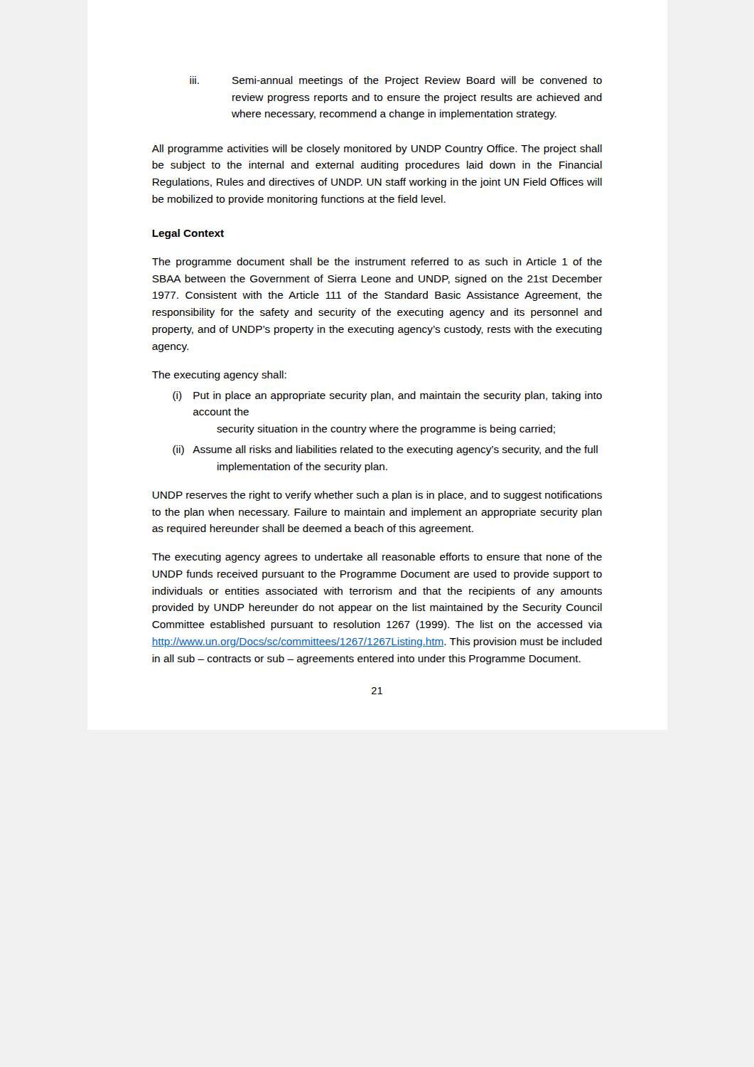iii. Semi-annual meetings of the Project Review Board will be convened to review progress reports and to ensure the project results are achieved and where necessary, recommend a change in implementation strategy.
All programme activities will be closely monitored by UNDP Country Office. The project shall be subject to the internal and external auditing procedures laid down in the Financial Regulations, Rules and directives of UNDP. UN staff working in the joint UN Field Offices will be mobilized to provide monitoring functions at the field level.
Legal Context
The programme document shall be the instrument referred to as such in Article 1 of the SBAA between the Government of Sierra Leone and UNDP, signed on the 21st December 1977. Consistent with the Article 111 of the Standard Basic Assistance Agreement, the responsibility for the safety and security of the executing agency and its personnel and property, and of UNDP’s property in the executing agency’s custody, rests with the executing agency.
The executing agency shall:
(i) Put in place an appropriate security plan, and maintain the security plan, taking into account the security situation in the country where the programme is being carried;
(ii) Assume all risks and liabilities related to the executing agency’s security, and the full implementation of the security plan.
UNDP reserves the right to verify whether such a plan is in place, and to suggest notifications to the plan when necessary. Failure to maintain and implement an appropriate security plan as required hereunder shall be deemed a beach of this agreement.
The executing agency agrees to undertake all reasonable efforts to ensure that none of the UNDP funds received pursuant to the Programme Document are used to provide support to individuals or entities associated with terrorism and that the recipients of any amounts provided by UNDP hereunder do not appear on the list maintained by the Security Council Committee established pursuant to resolution 1267 (1999). The list on the accessed via http://www.un.org/Docs/sc/committees/1267/1267Listing.htm. This provision must be included in all sub – contracts or sub – agreements entered into under this Programme Document.
21